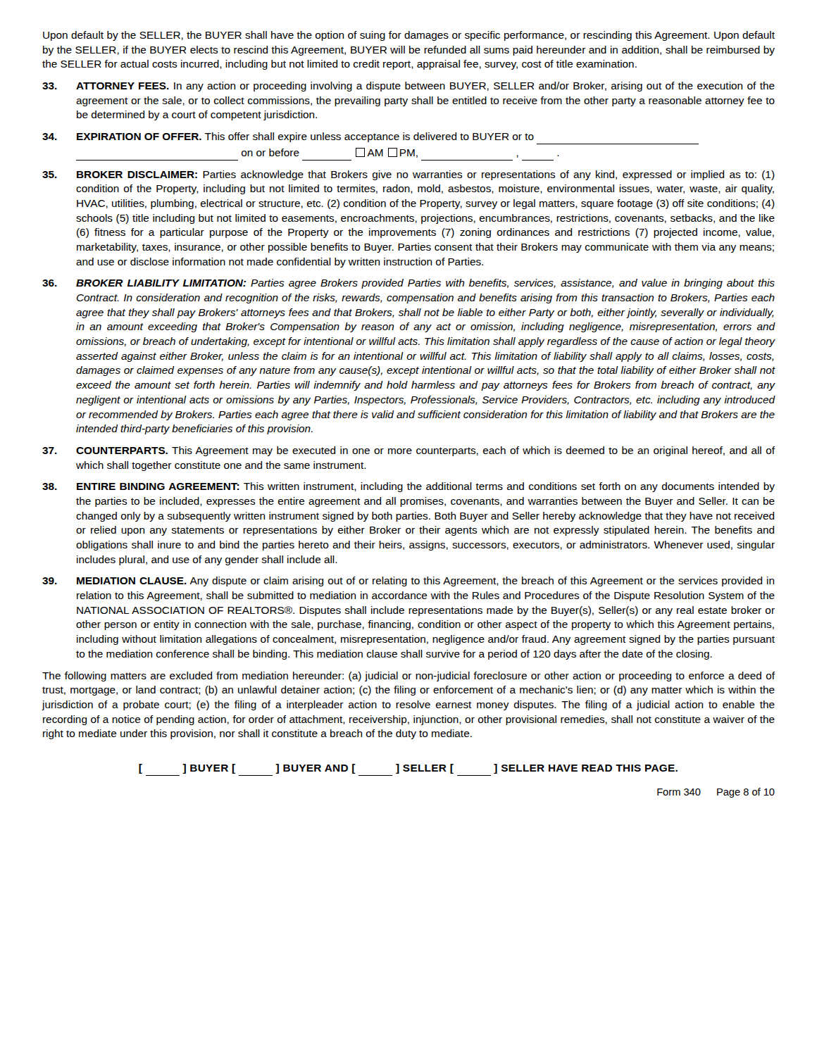Upon default by the SELLER, the BUYER shall have the option of suing for damages or specific performance, or rescinding this Agreement. Upon default by the SELLER, if the BUYER elects to rescind this Agreement, BUYER will be refunded all sums paid hereunder and in addition, shall be reimbursed by the SELLER for actual costs incurred, including but not limited to credit report, appraisal fee, survey, cost of title examination.
33.
ATTORNEY FEES. In any action or proceeding involving a dispute between BUYER, SELLER and/or Broker, arising out of the execution of the agreement or the sale, or to collect commissions, the prevailing party shall be entitled to receive from the other party a reasonable attorney fee to be determined by a court of competent jurisdiction.
34.
EXPIRATION OF OFFER. This offer shall expire unless acceptance is delivered to BUYER or to
on or before AM PM, , .
35.
BROKER DISCLAIMER: Parties acknowledge that Brokers give no warranties or representations of any kind, expressed or implied as to: (1) condition of the Property, including but not limited to termites, radon, mold, asbestos, moisture, environmental issues, water, waste, air quality, HVAC, utilities, plumbing, electrical or structure, etc. (2) condition of the Property, survey or legal matters, square footage (3) off site conditions; (4) schools (5) title including but not limited to easements, encroachments, projections, encumbrances, restrictions, covenants, setbacks, and the like (6) fitness for a particular purpose of the Property or the improvements (7) zoning ordinances and restrictions (7) projected income, value, marketability, taxes, insurance, or other possible benefits to Buyer. Parties consent that their Brokers may communicate with them via any means; and use or disclose information not made confidential by written instruction of Parties.
36.
BROKER LIABILITY LIMITATION: Parties agree Brokers provided Parties with benefits, services, assistance, and value in bringing about this Contract. In consideration and recognition of the risks, rewards, compensation and benefits arising from this transaction to Brokers, Parties each agree that they shall pay Brokers' attorneys fees and that Brokers, shall not be liable to either Party or both, either jointly, severally or individually, in an amount exceeding that Broker's Compensation by reason of any act or omission, including negligence, misrepresentation, errors and omissions, or breach of undertaking, except for intentional or willful acts. This limitation shall apply regardless of the cause of action or legal theory asserted against either Broker, unless the claim is for an intentional or willful act. This limitation of liability shall apply to all claims, losses, costs, damages or claimed expenses of any nature from any cause(s), except intentional or willful acts, so that the total liability of either Broker shall not exceed the amount set forth herein. Parties will indemnify and hold harmless and pay attorneys fees for Brokers from breach of contract, any negligent or intentional acts or omissions by any Parties, Inspectors, Professionals, Service Providers, Contractors, etc. including any introduced or recommended by Brokers. Parties each agree that there is valid and sufficient consideration for this limitation of liability and that Brokers are the intended third-party beneficiaries of this provision.
37.
COUNTERPARTS. This Agreement may be executed in one or more counterparts, each of which is deemed to be an original hereof, and all of which shall together constitute one and the same instrument.
38.
ENTIRE BINDING AGREEMENT: This written instrument, including the additional terms and conditions set forth on any documents intended by the parties to be included, expresses the entire agreement and all promises, covenants, and warranties between the Buyer and Seller. It can be changed only by a subsequently written instrument signed by both parties. Both Buyer and Seller hereby acknowledge that they have not received or relied upon any statements or representations by either Broker or their agents which are not expressly stipulated herein. The benefits and obligations shall inure to and bind the parties hereto and their heirs, assigns, successors, executors, or administrators. Whenever used, singular includes plural, and use of any gender shall include all.
39.
MEDIATION CLAUSE. Any dispute or claim arising out of or relating to this Agreement, the breach of this Agreement or the services provided in relation to this Agreement, shall be submitted to mediation in accordance with the Rules and Procedures of the Dispute Resolution System of the NATIONAL ASSOCIATION OF REALTORS®. Disputes shall include representations made by the Buyer(s), Seller(s) or any real estate broker or other person or entity in connection with the sale, purchase, financing, condition or other aspect of the property to which this Agreement pertains, including without limitation allegations of concealment, misrepresentation, negligence and/or fraud. Any agreement signed by the parties pursuant to the mediation conference shall be binding. This mediation clause shall survive for a period of 120 days after the date of the closing.
The following matters are excluded from mediation hereunder: (a) judicial or non-judicial foreclosure or other action or proceeding to enforce a deed of trust, mortgage, or land contract; (b) an unlawful detainer action; (c) the filing or enforcement of a mechanic's lien; or (d) any matter which is within the jurisdiction of a probate court; (e) the filing of a interpleader action to resolve earnest money disputes. The filing of a judicial action to enable the recording of a notice of pending action, for order of attachment, receivership, injunction, or other provisional remedies, shall not constitute a waiver of the right to mediate under this provision, nor shall it constitute a breach of the duty to mediate.
[ ] BUYER [ ] BUYER AND [ ] SELLER [ ] SELLER HAVE READ THIS PAGE.
Form 340 Page 8 of 10